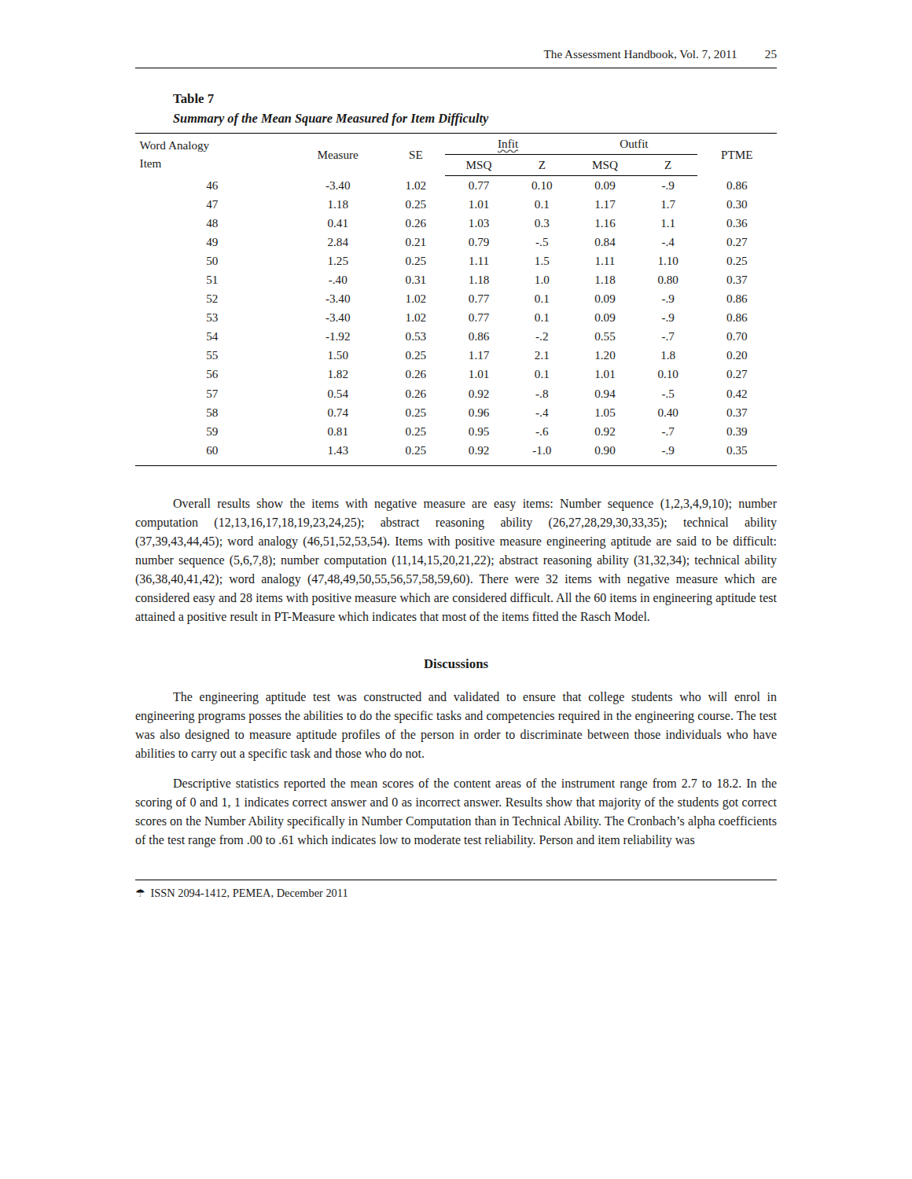The Assessment Handbook, Vol. 7, 201125
Table 7
Summary of the Mean Square Measured for Item Difficulty
| Word Analogy Item | Measure | SE | Infit | Outfit | PTME |
| --- | --- | --- | --- | --- | --- |
| MSQ | Z | MSQ | Z |
| 46 | -3.40 | 1.02 | 0.77 | 0.10 | 0.09 | -.9 | 0.86 |
| 47 | 1.18 | 0.25 | 1.01 | 0.1 | 1.17 | 1.7 | 0.30 |
| 48 | 0.41 | 0.26 | 1.03 | 0.3 | 1.16 | 1.1 | 0.36 |
| 49 | 2.84 | 0.21 | 0.79 | -.5 | 0.84 | -.4 | 0.27 |
| 50 | 1.25 | 0.25 | 1.11 | 1.5 | 1.11 | 1.10 | 0.25 |
| 51 | -.40 | 0.31 | 1.18 | 1.0 | 1.18 | 0.80 | 0.37 |
| 52 | -3.40 | 1.02 | 0.77 | 0.1 | 0.09 | -.9 | 0.86 |
| 53 | -3.40 | 1.02 | 0.77 | 0.1 | 0.09 | -.9 | 0.86 |
| 54 | -1.92 | 0.53 | 0.86 | -.2 | 0.55 | -.7 | 0.70 |
| 55 | 1.50 | 0.25 | 1.17 | 2.1 | 1.20 | 1.8 | 0.20 |
| 56 | 1.82 | 0.26 | 1.01 | 0.1 | 1.01 | 0.10 | 0.27 |
| 57 | 0.54 | 0.26 | 0.92 | -.8 | 0.94 | -.5 | 0.42 |
| 58 | 0.74 | 0.25 | 0.96 | -.4 | 1.05 | 0.40 | 0.37 |
| 59 | 0.81 | 0.25 | 0.95 | -.6 | 0.92 | -.7 | 0.39 |
| 60 | 1.43 | 0.25 | 0.92 | -1.0 | 0.90 | -.9 | 0.35 |
Overall results show the items with negative measure are easy items: Number sequence (1,2,3,4,9,10); number computation (12,13,16,17,18,19,23,24,25); abstract reasoning ability (26,27,28,29,30,33,35); technical ability (37,39,43,44,45); word analogy (46,51,52,53,54). Items with positive measure engineering aptitude are said to be difficult: number sequence (5,6,7,8); number computation (11,14,15,20,21,22); abstract reasoning ability (31,32,34); technical ability (36,38,40,41,42); word analogy (47,48,49,50,55,56,57,58,59,60). There were 32 items with negative measure which are considered easy and 28 items with positive measure which are considered difficult. All the 60 items in engineering aptitude test attained a positive result in PT-Measure which indicates that most of the items fitted the Rasch Model.
Discussions
The engineering aptitude test was constructed and validated to ensure that college students who will enrol in engineering programs posses the abilities to do the specific tasks and competencies required in the engineering course. The test was also designed to measure aptitude profiles of the person in order to discriminate between those individuals who have abilities to carry out a specific task and those who do not.
Descriptive statistics reported the mean scores of the content areas of the instrument range from 2.7 to 18.2. In the scoring of 0 and 1, 1 indicates correct answer and 0 as incorrect answer. Results show that majority of the students got correct scores on the Number Ability specifically in Number Computation than in Technical Ability. The Cronbach’s alpha coefficients of the test range from .00 to .61 which indicates low to moderate test reliability. Person and item reliability was
☂ISSN 2094-1412, PEMEA, December 2011